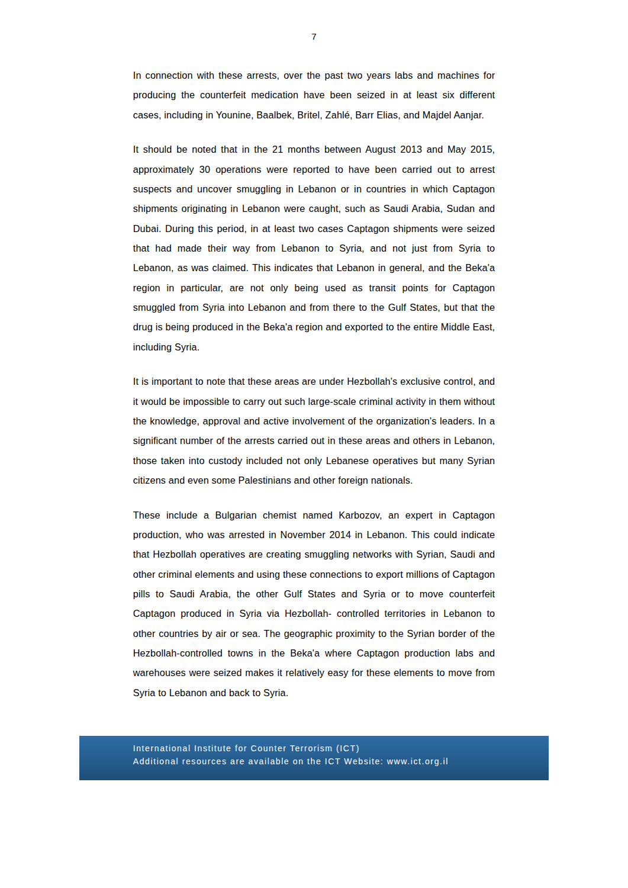7
In connection with these arrests, over the past two years labs and machines for producing the counterfeit medication have been seized in at least six different cases, including in Younine, Baalbek, Britel, Zahlé, Barr Elias, and Majdel Aanjar.
It should be noted that in the 21 months between August 2013 and May 2015, approximately 30 operations were reported to have been carried out to arrest suspects and uncover smuggling in Lebanon or in countries in which Captagon shipments originating in Lebanon were caught, such as Saudi Arabia, Sudan and Dubai. During this period, in at least two cases Captagon shipments were seized that had made their way from Lebanon to Syria, and not just from Syria to Lebanon, as was claimed. This indicates that Lebanon in general, and the Beka'a region in particular, are not only being used as transit points for Captagon smuggled from Syria into Lebanon and from there to the Gulf States, but that the drug is being produced in the Beka'a region and exported to the entire Middle East, including Syria.
It is important to note that these areas are under Hezbollah's exclusive control, and it would be impossible to carry out such large-scale criminal activity in them without the knowledge, approval and active involvement of the organization's leaders. In a significant number of the arrests carried out in these areas and others in Lebanon, those taken into custody included not only Lebanese operatives but many Syrian citizens and even some Palestinians and other foreign nationals.
These include a Bulgarian chemist named Karbozov, an expert in Captagon production, who was arrested in November 2014 in Lebanon. This could indicate that Hezbollah operatives are creating smuggling networks with Syrian, Saudi and other criminal elements and using these connections to export millions of Captagon pills to Saudi Arabia, the other Gulf States and Syria or to move counterfeit Captagon produced in Syria via Hezbollah- controlled territories in Lebanon to other countries by air or sea. The geographic proximity to the Syrian border of the Hezbollah-controlled towns in the Beka'a where Captagon production labs and warehouses were seized makes it relatively easy for these elements to move from Syria to Lebanon and back to Syria.
International Institute for Counter Terrorism (ICT)
Additional resources are available on the ICT Website: www.ict.org.il